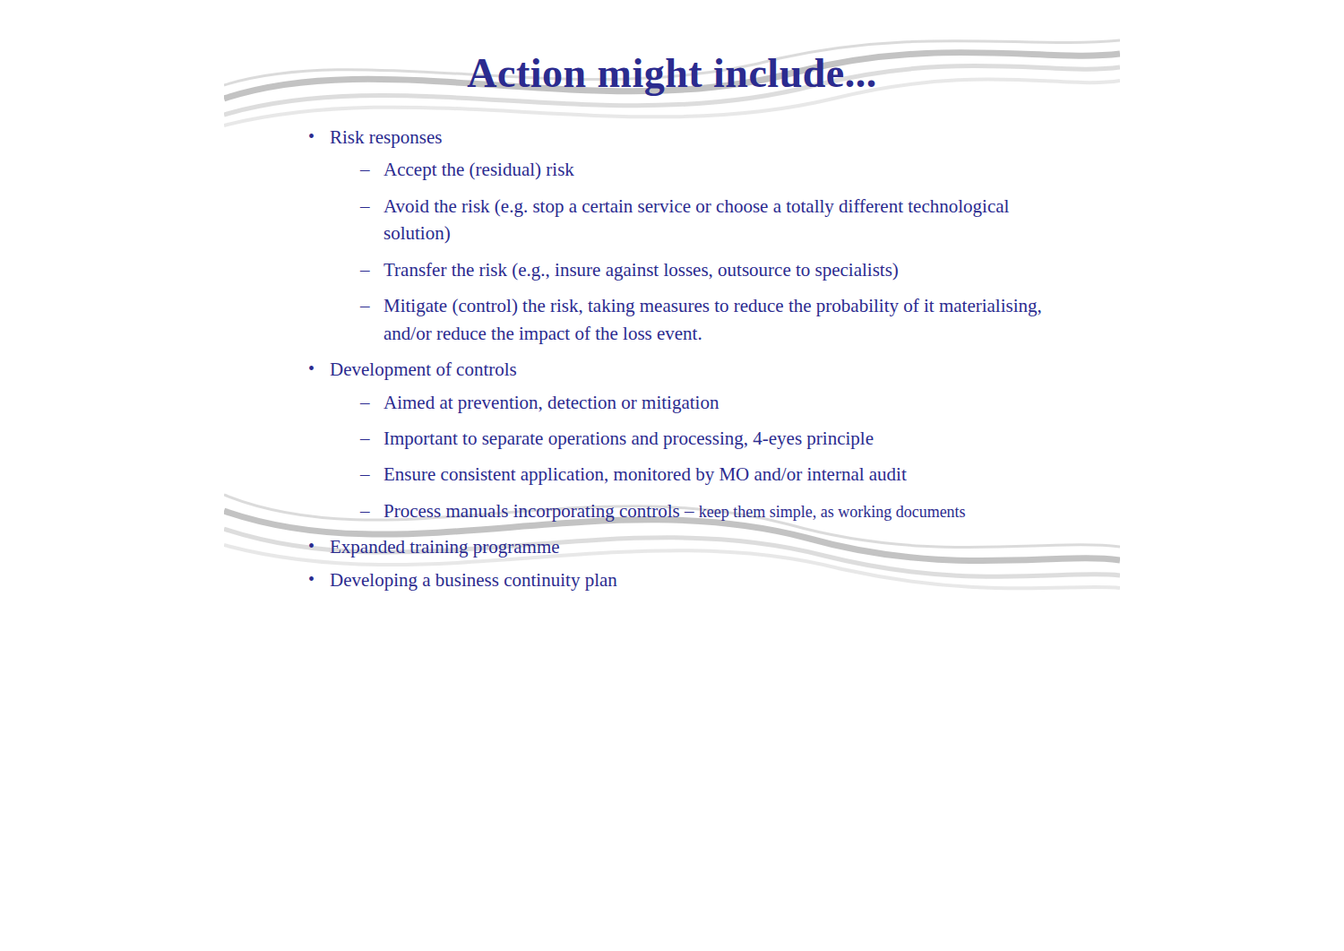Action might include...
Risk responses
Accept the (residual) risk
Avoid the risk (e.g. stop a certain service or choose a totally different technological solution)
Transfer the risk (e.g., insure against losses, outsource to specialists)
Mitigate (control) the risk, taking measures to reduce the probability of it materialising, and/or reduce the impact of the loss event.
Development of controls
Aimed at prevention, detection or mitigation
Important to separate operations and processing, 4-eyes principle
Ensure consistent application, monitored by MO and/or internal audit
Process manuals incorporating controls – keep them simple, as working documents
Expanded training programme
Developing a business continuity plan